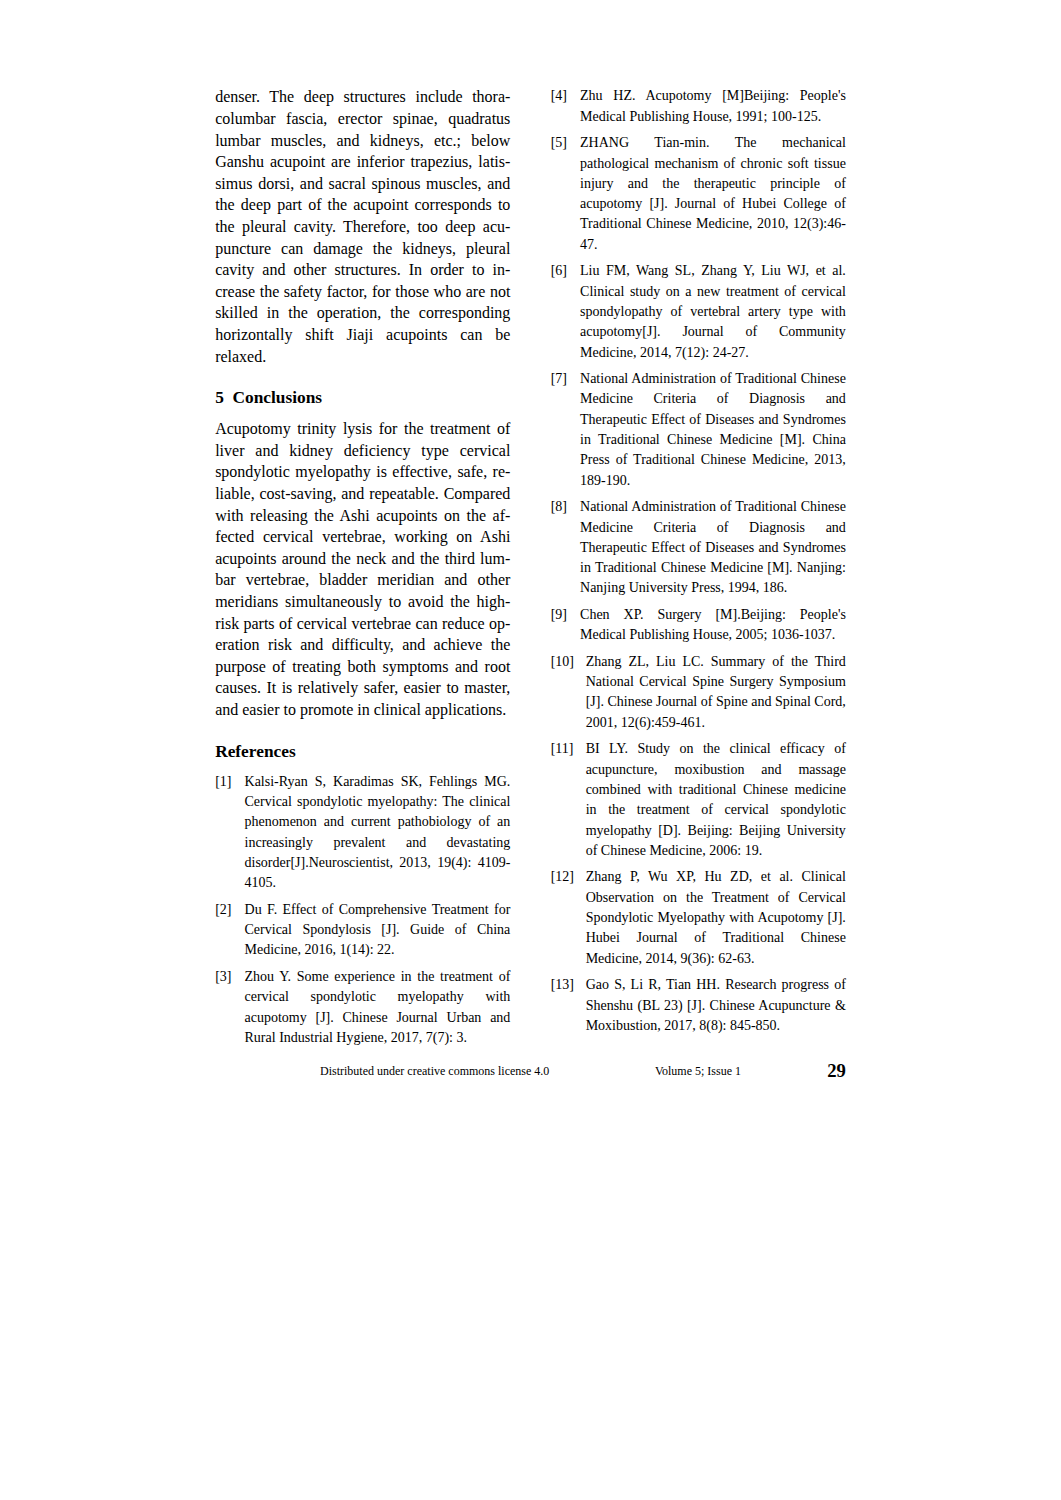denser. The deep structures include thoracolumbar fascia, erector spinae, quadratus lumbar muscles, and kidneys, etc.; below Ganshu acupoint are inferior trapezius, latissimus dorsi, and sacral spinous muscles, and the deep part of the acupoint corresponds to the pleural cavity. Therefore, too deep acupuncture can damage the kidneys, pleural cavity and other structures. In order to increase the safety factor, for those who are not skilled in the operation, the corresponding horizontally shift Jiaji acupoints can be relaxed.
5 Conclusions
Acupotomy trinity lysis for the treatment of liver and kidney deficiency type cervical spondylotic myelopathy is effective, safe, reliable, cost-saving, and repeatable. Compared with releasing the Ashi acupoints on the affected cervical vertebrae, working on Ashi acupoints around the neck and the third lumbar vertebrae, bladder meridian and other meridians simultaneously to avoid the high-risk parts of cervical vertebrae can reduce operation risk and difficulty, and achieve the purpose of treating both symptoms and root causes. It is relatively safer, easier to master, and easier to promote in clinical applications.
References
[1] Kalsi-Ryan S, Karadimas SK, Fehlings MG. Cervical spondylotic myelopathy: The clinical phenomenon and current pathobiology of an increasingly prevalent and devastating disorder[J].Neuroscientist, 2013, 19(4): 4109-4105.
[2] Du F. Effect of Comprehensive Treatment for Cervical Spondylosis [J]. Guide of China Medicine, 2016, 1(14): 22.
[3] Zhou Y. Some experience in the treatment of cervical spondylotic myelopathy with acupotomy [J]. Chinese Journal Urban and Rural Industrial Hygiene, 2017, 7(7): 3.
[4] Zhu HZ. Acupotomy [M]Beijing: People's Medical Publishing House, 1991; 100-125.
[5] ZHANG Tian-min. The mechanical pathological mechanism of chronic soft tissue injury and the therapeutic principle of acupotomy [J]. Journal of Hubei College of Traditional Chinese Medicine, 2010, 12(3):46-47.
[6] Liu FM, Wang SL, Zhang Y, Liu WJ, et al. Clinical study on a new treatment of cervical spondylopathy of vertebral artery type with acupotomy[J]. Journal of Community Medicine, 2014, 7(12): 24-27.
[7] National Administration of Traditional Chinese Medicine Criteria of Diagnosis and Therapeutic Effect of Diseases and Syndromes in Traditional Chinese Medicine [M]. China Press of Traditional Chinese Medicine, 2013, 189-190.
[8] National Administration of Traditional Chinese Medicine Criteria of Diagnosis and Therapeutic Effect of Diseases and Syndromes in Traditional Chinese Medicine [M]. Nanjing: Nanjing University Press, 1994, 186.
[9] Chen XP. Surgery [M].Beijing: People's Medical Publishing House, 2005; 1036-1037.
[10] Zhang ZL, Liu LC. Summary of the Third National Cervical Spine Surgery Symposium [J]. Chinese Journal of Spine and Spinal Cord, 2001, 12(6):459-461.
[11] BI LY. Study on the clinical efficacy of acupuncture, moxibustion and massage combined with traditional Chinese medicine in the treatment of cervical spondylotic myelopathy [D]. Beijing: Beijing University of Chinese Medicine, 2006: 19.
[12] Zhang P, Wu XP, Hu ZD, et al. Clinical Observation on the Treatment of Cervical Spondylotic Myelopathy with Acupotomy [J]. Hubei Journal of Traditional Chinese Medicine, 2014, 9(36): 62-63.
[13] Gao S, Li R, Tian HH. Research progress of Shenshu (BL 23) [J]. Chinese Acupuncture & Moxibustion, 2017, 8(8): 845-850.
Distributed under creative commons license 4.0 Volume 5; Issue 1 29